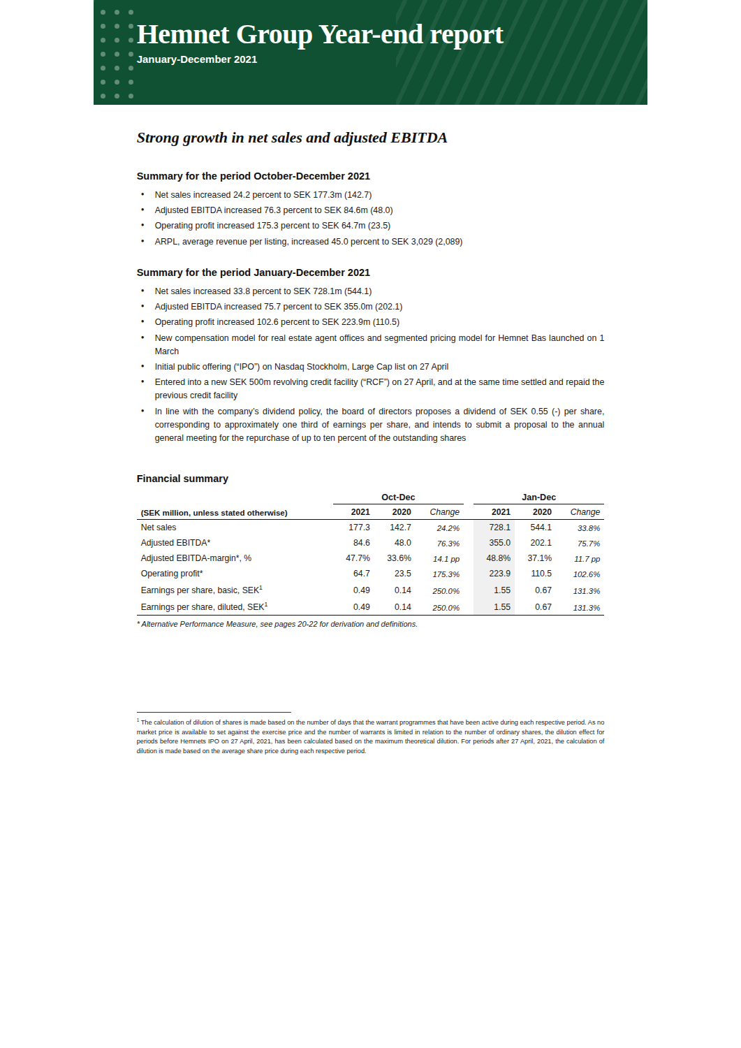Hemnet Group Year-end report
January-December 2021
Strong growth in net sales and adjusted EBITDA
Summary for the period October-December 2021
Net sales increased 24.2 percent to SEK 177.3m (142.7)
Adjusted EBITDA increased 76.3 percent to SEK 84.6m (48.0)
Operating profit increased 175.3 percent to SEK 64.7m (23.5)
ARPL, average revenue per listing, increased 45.0 percent to SEK 3,029 (2,089)
Summary for the period January-December 2021
Net sales increased 33.8 percent to SEK 728.1m (544.1)
Adjusted EBITDA increased 75.7 percent to SEK 355.0m (202.1)
Operating profit increased 102.6 percent to SEK 223.9m (110.5)
New compensation model for real estate agent offices and segmented pricing model for Hemnet Bas launched on 1 March
Initial public offering (“IPO”) on Nasdaq Stockholm, Large Cap list on 27 April
Entered into a new SEK 500m revolving credit facility (“RCF”) on 27 April, and at the same time settled and repaid the previous credit facility
In line with the company’s dividend policy, the board of directors proposes a dividend of SEK 0.55 (-) per share, corresponding to approximately one third of earnings per share, and intends to submit a proposal to the annual general meeting for the repurchase of up to ten percent of the outstanding shares
Financial summary
| | Oct-Dec | | Jan-Dec |
| --- | --- | --- | --- |
| (SEK million, unless stated otherwise) | 2021 | 2020 | Change | | 2021 | 2020 | Change |
| Net sales | 177.3 | 142.7 | 24.2% | | 728.1 | 544.1 | 33.8% |
| Adjusted EBITDA* | 84.6 | 48.0 | 76.3% | | 355.0 | 202.1 | 75.7% |
| Adjusted EBITDA-margin*, % | 47.7% | 33.6% | 14.1 pp | | 48.8% | 37.1% | 11.7 pp |
| Operating profit* | 64.7 | 23.5 | 175.3% | | 223.9 | 110.5 | 102.6% |
| Earnings per share, basic, SEK 1 | 0.49 | 0.14 | 250.0% | | 1.55 | 0.67 | 131.3% |
| Earnings per share, diluted, SEK 1 | 0.49 | 0.14 | 250.0% | | 1.55 | 0.67 | 131.3% |
* Alternative Performance Measure, see pages 20-22 for derivation and definitions.
1 The calculation of dilution of shares is made based on the number of days that the warrant programmes that have been active during each respective period. As no market price is available to set against the exercise price and the number of warrants is limited in relation to the number of ordinary shares, the dilution effect for periods before Hemnets IPO on 27 April, 2021, has been calculated based on the maximum theoretical dilution. For periods after 27 April, 2021, the calculation of dilution is made based on the average share price during each respective period.